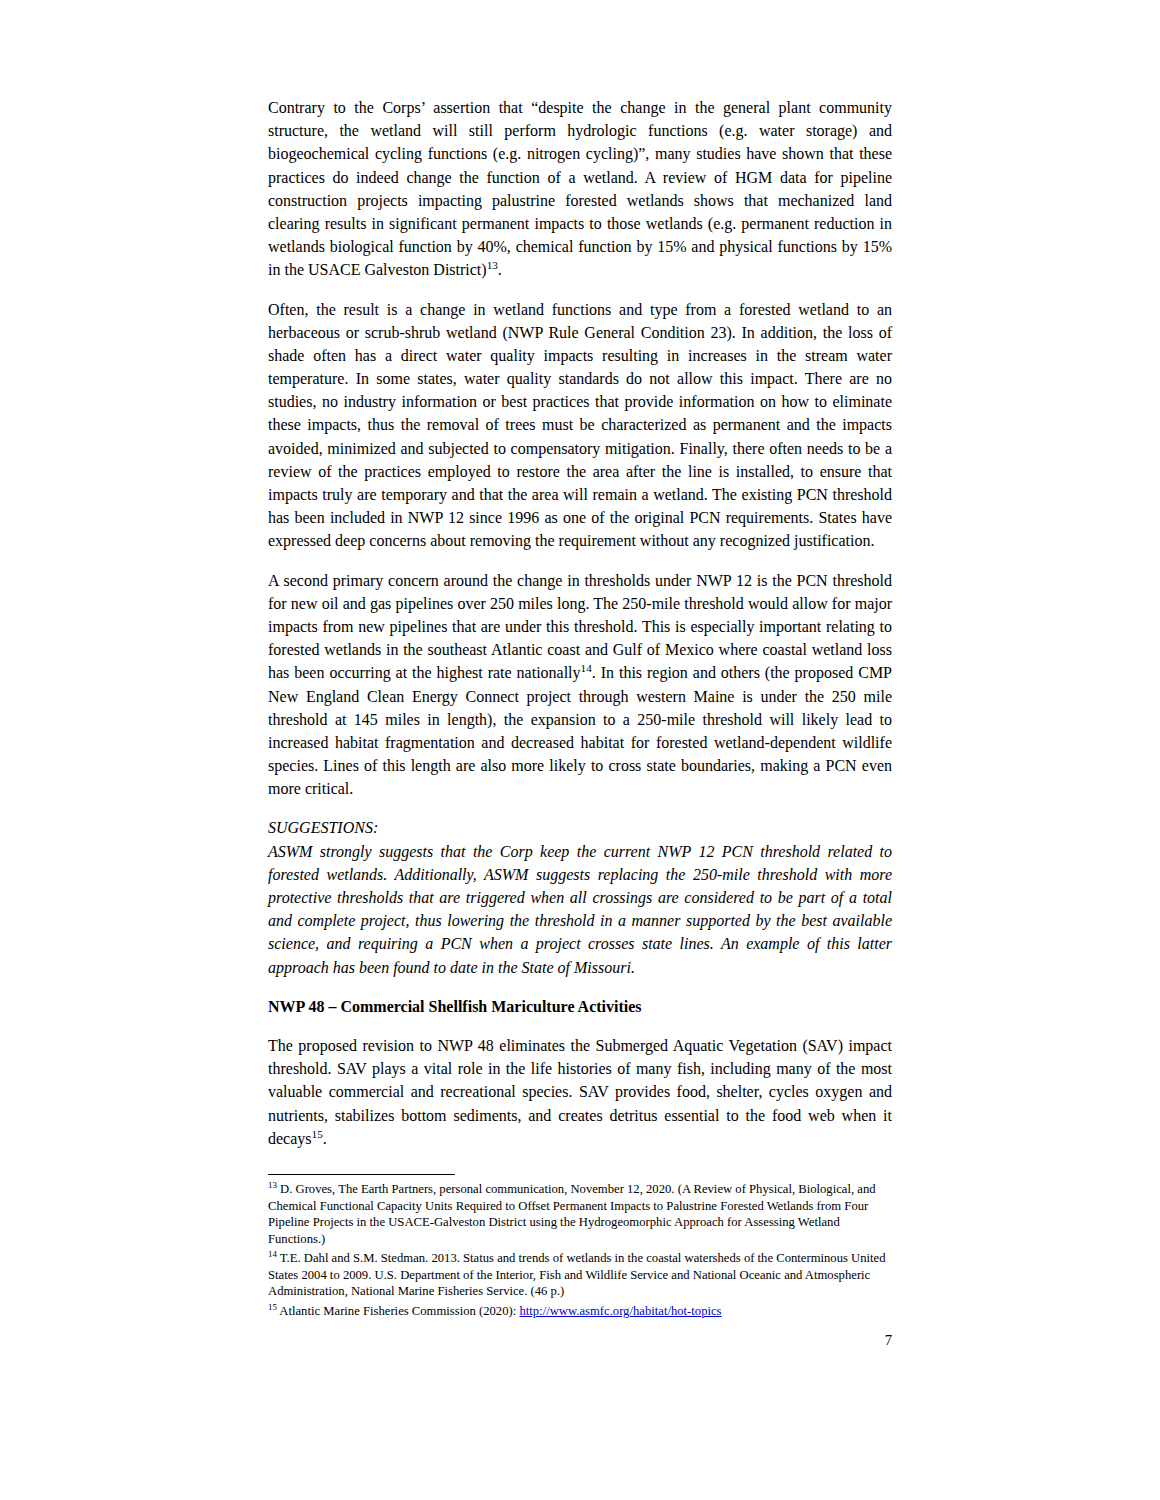Contrary to the Corps’ assertion that “despite the change in the general plant community structure, the wetland will still perform hydrologic functions (e.g. water storage) and biogeochemical cycling functions (e.g. nitrogen cycling)”, many studies have shown that these practices do indeed change the function of a wetland. A review of HGM data for pipeline construction projects impacting palustrine forested wetlands shows that mechanized land clearing results in significant permanent impacts to those wetlands (e.g. permanent reduction in wetlands biological function by 40%, chemical function by 15% and physical functions by 15% in the USACE Galveston District)13.
Often, the result is a change in wetland functions and type from a forested wetland to an herbaceous or scrub-shrub wetland (NWP Rule General Condition 23). In addition, the loss of shade often has a direct water quality impacts resulting in increases in the stream water temperature. In some states, water quality standards do not allow this impact. There are no studies, no industry information or best practices that provide information on how to eliminate these impacts, thus the removal of trees must be characterized as permanent and the impacts avoided, minimized and subjected to compensatory mitigation. Finally, there often needs to be a review of the practices employed to restore the area after the line is installed, to ensure that impacts truly are temporary and that the area will remain a wetland. The existing PCN threshold has been included in NWP 12 since 1996 as one of the original PCN requirements. States have expressed deep concerns about removing the requirement without any recognized justification.
A second primary concern around the change in thresholds under NWP 12 is the PCN threshold for new oil and gas pipelines over 250 miles long. The 250-mile threshold would allow for major impacts from new pipelines that are under this threshold. This is especially important relating to forested wetlands in the southeast Atlantic coast and Gulf of Mexico where coastal wetland loss has been occurring at the highest rate nationally14. In this region and others (the proposed CMP New England Clean Energy Connect project through western Maine is under the 250 mile threshold at 145 miles in length), the expansion to a 250-mile threshold will likely lead to increased habitat fragmentation and decreased habitat for forested wetland-dependent wildlife species. Lines of this length are also more likely to cross state boundaries, making a PCN even more critical.
SUGGESTIONS:
ASWM strongly suggests that the Corp keep the current NWP 12 PCN threshold related to forested wetlands. Additionally, ASWM suggests replacing the 250-mile threshold with more protective thresholds that are triggered when all crossings are considered to be part of a total and complete project, thus lowering the threshold in a manner supported by the best available science, and requiring a PCN when a project crosses state lines. An example of this latter approach has been found to date in the State of Missouri.
NWP 48 – Commercial Shellfish Mariculture Activities
The proposed revision to NWP 48 eliminates the Submerged Aquatic Vegetation (SAV) impact threshold. SAV plays a vital role in the life histories of many fish, including many of the most valuable commercial and recreational species. SAV provides food, shelter, cycles oxygen and nutrients, stabilizes bottom sediments, and creates detritus essential to the food web when it decays15.
13 D. Groves, The Earth Partners, personal communication, November 12, 2020. (A Review of Physical, Biological, and Chemical Functional Capacity Units Required to Offset Permanent Impacts to Palustrine Forested Wetlands from Four Pipeline Projects in the USACE-Galveston District using the Hydrogeomorphic Approach for Assessing Wetland Functions.)
14 T.E. Dahl and S.M. Stedman. 2013. Status and trends of wetlands in the coastal watersheds of the Conterminous United States 2004 to 2009. U.S. Department of the Interior, Fish and Wildlife Service and National Oceanic and Atmospheric Administration, National Marine Fisheries Service. (46 p.)
15 Atlantic Marine Fisheries Commission (2020): http://www.asmfc.org/habitat/hot-topics
7